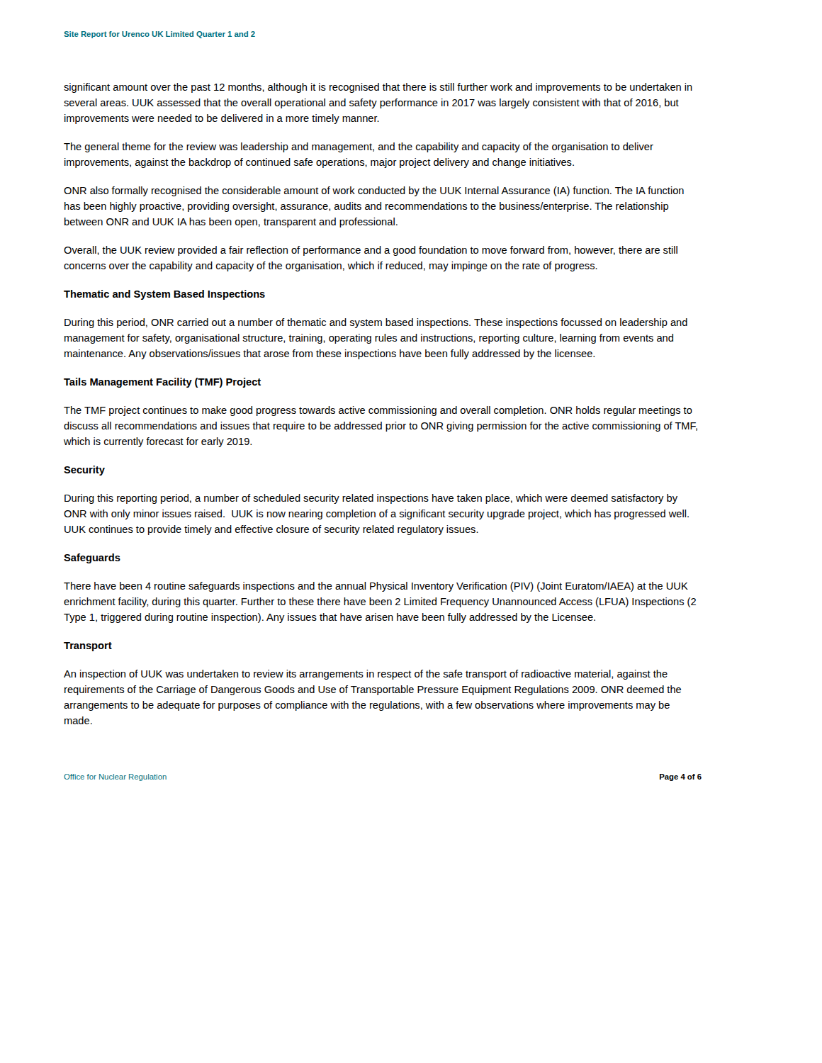Site Report for Urenco UK Limited Quarter 1 and 2
significant amount over the past 12 months, although it is recognised that there is still further work and improvements to be undertaken in several areas. UUK assessed that the overall operational and safety performance in 2017 was largely consistent with that of 2016, but improvements were needed to be delivered in a more timely manner.
The general theme for the review was leadership and management, and the capability and capacity of the organisation to deliver improvements, against the backdrop of continued safe operations, major project delivery and change initiatives.
ONR also formally recognised the considerable amount of work conducted by the UUK Internal Assurance (IA) function. The IA function has been highly proactive, providing oversight, assurance, audits and recommendations to the business/enterprise. The relationship between ONR and UUK IA has been open, transparent and professional.
Overall, the UUK review provided a fair reflection of performance and a good foundation to move forward from, however, there are still concerns over the capability and capacity of the organisation, which if reduced, may impinge on the rate of progress.
Thematic and System Based Inspections
During this period, ONR carried out a number of thematic and system based inspections. These inspections focussed on leadership and management for safety, organisational structure, training, operating rules and instructions, reporting culture, learning from events and maintenance. Any observations/issues that arose from these inspections have been fully addressed by the licensee.
Tails Management Facility (TMF) Project
The TMF project continues to make good progress towards active commissioning and overall completion. ONR holds regular meetings to discuss all recommendations and issues that require to be addressed prior to ONR giving permission for the active commissioning of TMF, which is currently forecast for early 2019.
Security
During this reporting period, a number of scheduled security related inspections have taken place, which were deemed satisfactory by ONR with only minor issues raised. UUK is now nearing completion of a significant security upgrade project, which has progressed well. UUK continues to provide timely and effective closure of security related regulatory issues.
Safeguards
There have been 4 routine safeguards inspections and the annual Physical Inventory Verification (PIV) (Joint Euratom/IAEA) at the UUK enrichment facility, during this quarter. Further to these there have been 2 Limited Frequency Unannounced Access (LFUA) Inspections (2 Type 1, triggered during routine inspection). Any issues that have arisen have been fully addressed by the Licensee.
Transport
An inspection of UUK was undertaken to review its arrangements in respect of the safe transport of radioactive material, against the requirements of the Carriage of Dangerous Goods and Use of Transportable Pressure Equipment Regulations 2009. ONR deemed the arrangements to be adequate for purposes of compliance with the regulations, with a few observations where improvements may be made.
Office for Nuclear Regulation Page 4 of 6